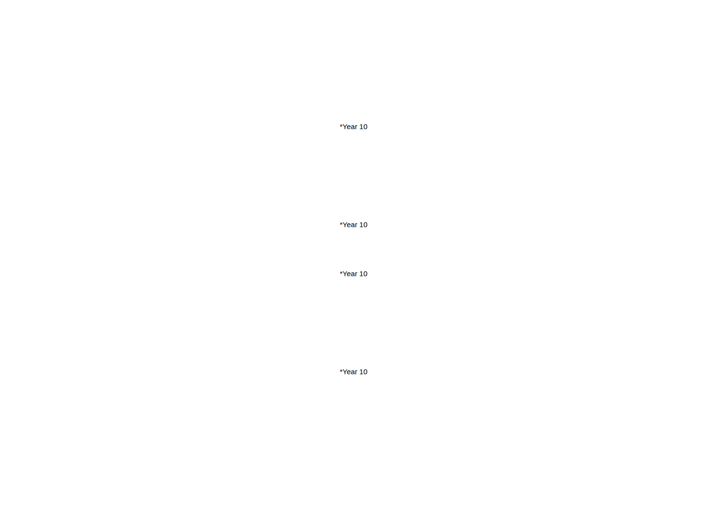*Year 10
*Year 10
*Year 10
*Year 10